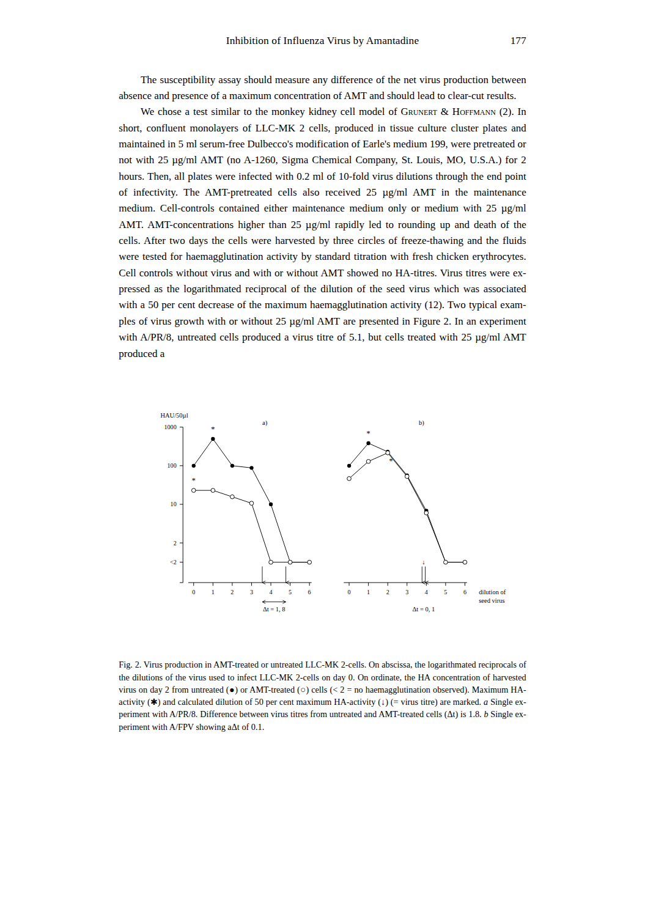Inhibition of Influenza Virus by Amantadine 177
The susceptibility assay should measure any difference of the net virus production between absence and presence of a maximum concentration of AMT and should lead to clear-cut results.
We chose a test similar to the monkey kidney cell model of Grunert & Hoffmann (2). In short, confluent monolayers of LLC-MK 2 cells, produced in tissue culture cluster plates and maintained in 5 ml serum-free Dulbecco's modification of Earle's medium 199, were pretreated or not with 25 µg/ml AMT (no A-1260, Sigma Chemical Company, St. Louis, MO, U.S.A.) for 2 hours. Then, all plates were infected with 0.2 ml of 10-fold virus dilutions through the end point of infectivity. The AMT-pretreated cells also received 25 µg/ml AMT in the maintenance medium. Cell-controls contained either maintenance medium only or medium with 25 µg/ml AMT. AMT-concentrations higher than 25 µg/ml rapidly led to rounding up and death of the cells. After two days the cells were harvested by three circles of freeze-thawing and the fluids were tested for haemagglutination activity by standard titration with fresh chicken erythrocytes. Cell controls without virus and with or without AMT showed no HA-titres. Virus titres were expressed as the logarithmated reciprocal of the dilution of the seed virus which was associated with a 50 per cent decrease of the maximum haemagglutination activity (12). Two typical examples of virus growth with or without 25 µg/ml AMT are presented in Figure 2. In an experiment with A/PR/8, untreated cells produced a virus titre of 5.1, but cells treated with 25 µg/ml AMT produced a
HAU/50µl 1000 100 10 2 <2 a) 0 1 2 3 4 5 6 * * Δt = 1, 8 b) 0 1 2 3 4 5 6 * * ↓ Δt = 0, 1 dilution of seed virus
Fig. 2. Virus production in AMT-treated or untreated LLC-MK 2-cells. On abscissa, the logarithmated reciprocals of the dilutions of the virus used to infect LLC-MK 2-cells on day 0. On ordinate, the HA concentration of harvested virus on day 2 from untreated (●) or AMT-treated (○) cells (< 2 = no haemagglutination observed). Maximum HA-activity (✱) and calculated dilution of 50 per cent maximum HA-activity (↓) (= virus titre) are marked. a Single experiment with A/PR/8. Difference between virus titres from untreated and AMT-treated cells (Δt) is 1.8. b Single experiment with A/FPV showing aΔt of 0.1.